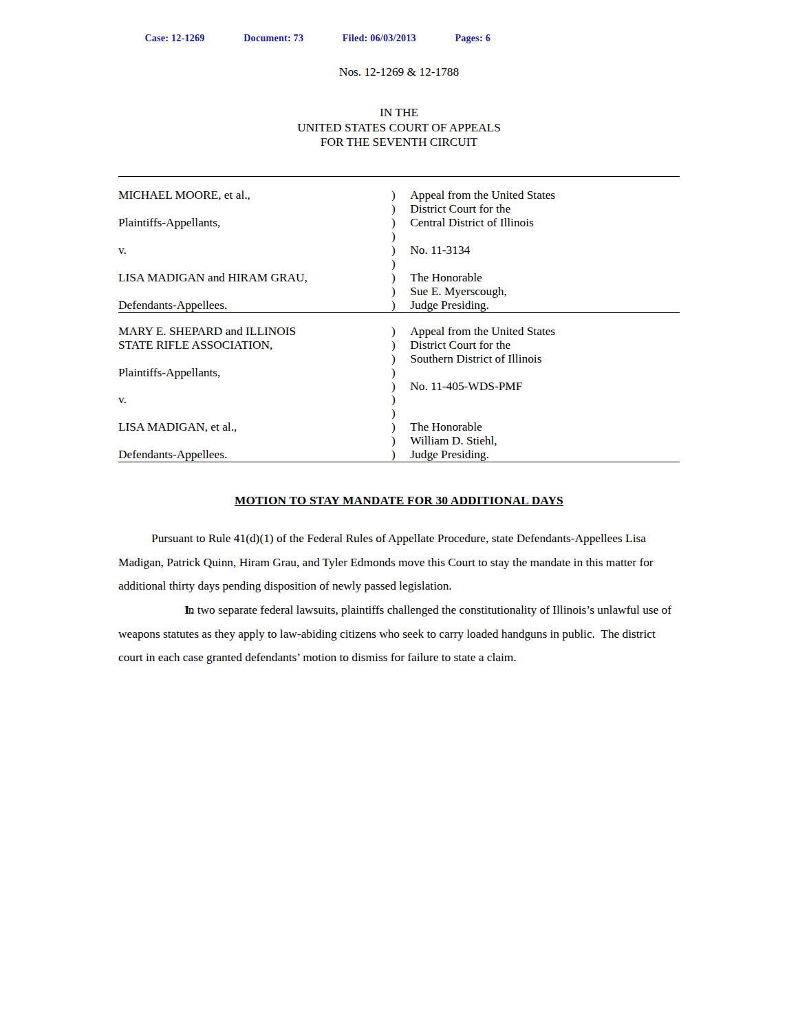Case: 12-1269 Document: 73 Filed: 06/03/2013 Pages: 6
Nos. 12-1269 & 12-1788
IN THE
UNITED STATES COURT OF APPEALS
FOR THE SEVENTH CIRCUIT
| MICHAEL MOORE, et al., | ) | Appeal from the United States |
| | ) | District Court for the |
| Plaintiffs-Appellants, | ) | Central District of Illinois |
| | ) | |
| v. | ) | No. 11-3134 |
| | ) | |
| LISA MADIGAN and HIRAM GRAU, | ) | The Honorable |
| | ) | Sue E. Myerscough, |
| Defendants-Appellees. | ) | Judge Presiding. |
| MARY E. SHEPARD and ILLINOIS | ) | Appeal from the United States |
| STATE RIFLE ASSOCIATION, | ) | District Court for the |
| | ) | Southern District of Illinois |
| Plaintiffs-Appellants, | ) | |
| | ) | No. 11-405-WDS-PMF |
| v. | ) | |
| | ) | |
| LISA MADIGAN, et al., | ) | The Honorable |
| | ) | William D. Stiehl, |
| Defendants-Appellees. | ) | Judge Presiding. |
MOTION TO STAY MANDATE FOR 30 ADDITIONAL DAYS
Pursuant to Rule 41(d)(1) of the Federal Rules of Appellate Procedure, state Defendants-Appellees Lisa Madigan, Patrick Quinn, Hiram Grau, and Tyler Edmonds move this Court to stay the mandate in this matter for additional thirty days pending disposition of newly passed legislation.
1. In two separate federal lawsuits, plaintiffs challenged the constitutionality of Illinois’s unlawful use of weapons statutes as they apply to law-abiding citizens who seek to carry loaded handguns in public. The district court in each case granted defendants’ motion to dismiss for failure to state a claim.